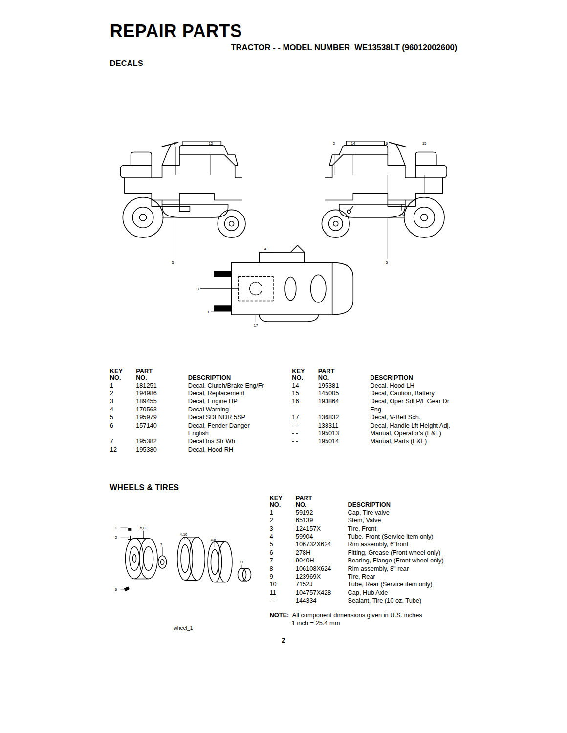REPAIR PARTS
TRACTOR - - MODEL NUMBER WE13538LT (96012002600)
DECALS
7 12 5 2 14 6 15 16 5 4 3 1 17
| KEY NO. | PART NO. | DESCRIPTION |
| --- | --- | --- |
| 1 | 181251 | Decal, Clutch/Brake Eng/Fr |
| 2 | 194986 | Decal, Replacement |
| 3 | 189455 | Decal, Engine HP |
| 4 | 170563 | Decal Warning |
| 5 | 195979 | Decal SDFNDR 5SP |
| 6 | 157140 | Decal, Fender Danger English |
| 7 | 195382 | Decal Ins Str Wh |
| 12 | 195380 | Decal, Hood RH |
| KEY NO. | PART NO. | DESCRIPTION |
| --- | --- | --- |
| 14 | 195381 | Decal, Hood LH |
| 15 | 145005 | Decal, Caution, Battery |
| 16 | 193864 | Decal, Oper Sdl P/L Gear Dr Eng |
| 17 | 136832 | Decal, V-Belt Sch. |
| - - | 138311 | Decal, Handle Lft Height Adj. |
| - - | 195013 | Manual, Operator's (E&F) |
| - - | 195014 | Manual, Parts (E&F) |
WHEELS & TIRES
1 2 5,8 7 4,10 3,9 6 11
wheel_1
| KEY NO. | PART NO. | DESCRIPTION |
| --- | --- | --- |
| 1 | 59192 | Cap, Tire valve |
| 2 | 65139 | Stem, Valve |
| 3 | 124157X | Tire, Front |
| 4 | 59904 | Tube, Front (Service item only) |
| 5 | 106732X624 | Rim assembly, 6"front |
| 6 | 278H | Fitting, Grease (Front wheel only) |
| 7 | 9040H | Bearing, Flange (Front wheel only) |
| 8 | 106108X624 | Rim assembly, 8" rear |
| 9 | 123969X | Tire, Rear |
| 10 | 7152J | Tube, Rear (Service item only) |
| 11 | 104757X428 | Cap, Hub Axle |
| - - | 144334 | Sealant, Tire (10 oz. Tube) |
NOTE: All component dimensions given in U.S. inches
1 inch = 25.4 mm
2